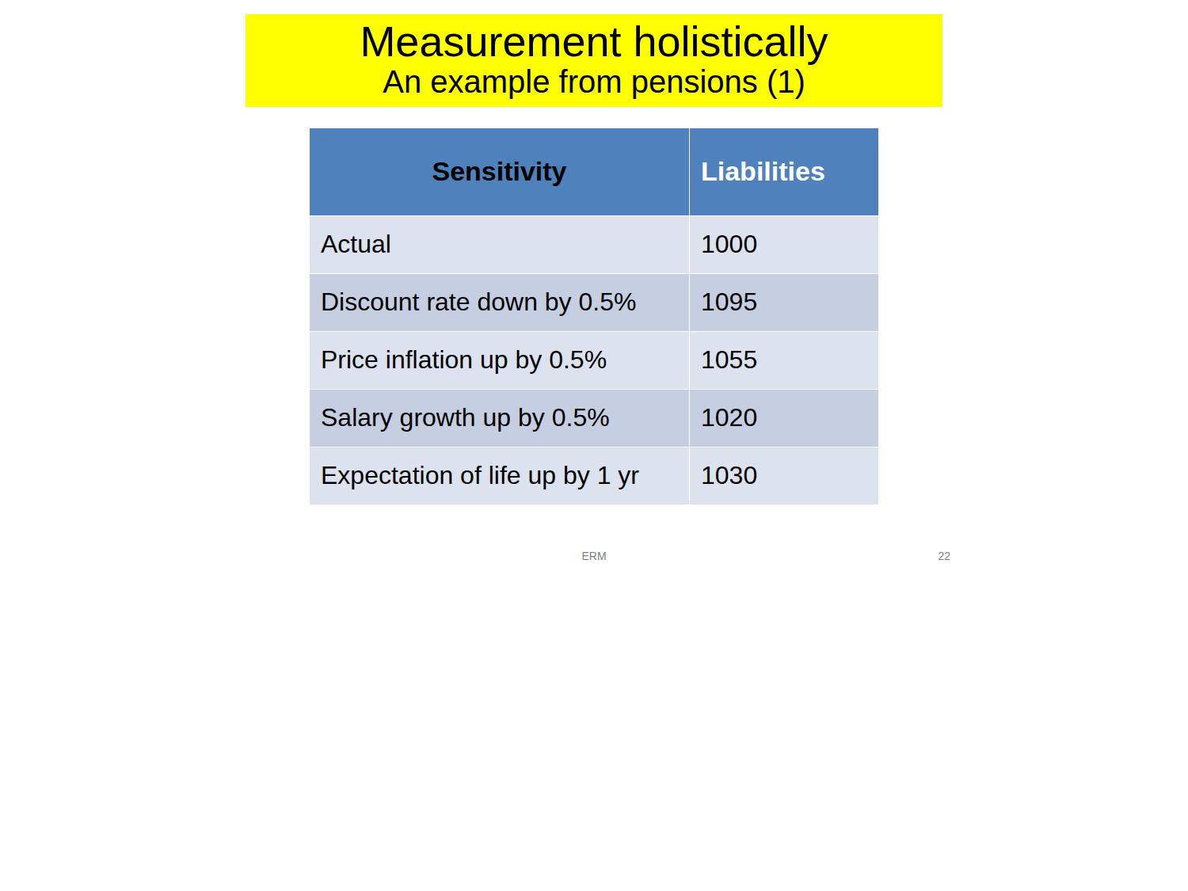Measurement holistically
An example from pensions (1)
| Sensitivity | Liabilities |
| --- | --- |
| Actual | 1000 |
| Discount rate down by 0.5% | 1095 |
| Price inflation up by 0.5% | 1055 |
| Salary growth up by 0.5% | 1020 |
| Expectation of life up by 1 yr | 1030 |
ERM
22